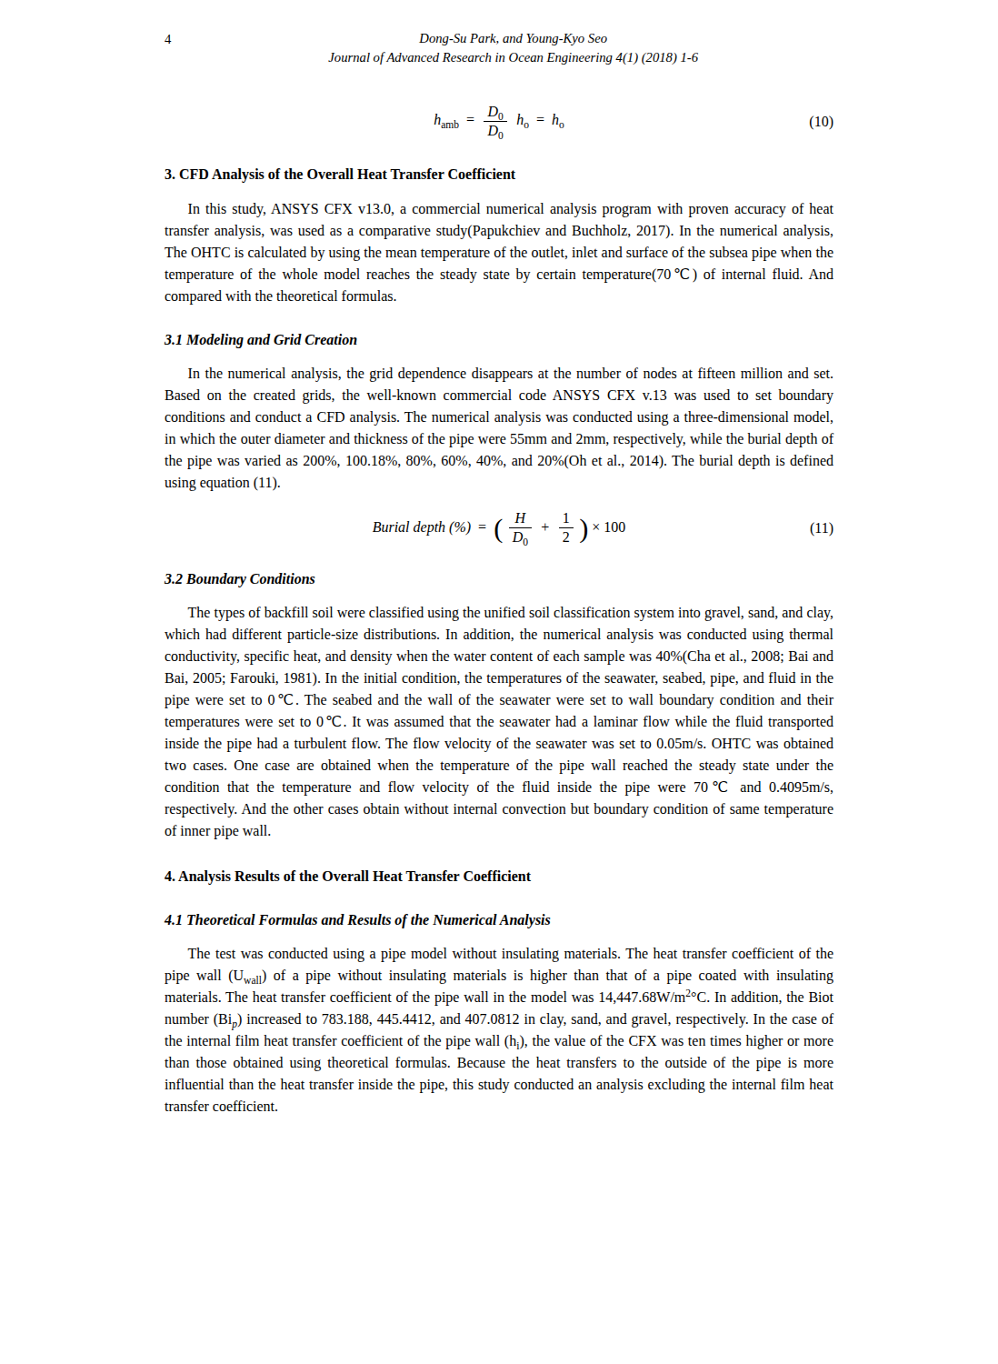4
Dong-Su Park, and Young-Kyo Seo
Journal of Advanced Research in Ocean Engineering 4(1) (2018) 1-6
hamb = D0 D0 ho = ho (10)
3. CFD Analysis of the Overall Heat Transfer Coefficient
In this study, ANSYS CFX v13.0, a commercial numerical analysis program with proven accuracy of heat transfer analysis, was used as a comparative study(Papukchiev and Buchholz, 2017). In the numerical analysis, The OHTC is calculated by using the mean temperature of the outlet, inlet and surface of the subsea pipe when the temperature of the whole model reaches the steady state by certain temperature(70℃) of internal fluid. And compared with the theoretical formulas.
3.1 Modeling and Grid Creation
In the numerical analysis, the grid dependence disappears at the number of nodes at fifteen million and set. Based on the created grids, the well-known commercial code ANSYS CFX v.13 was used to set boundary conditions and conduct a CFD analysis. The numerical analysis was conducted using a three-dimensional model, in which the outer diameter and thickness of the pipe were 55mm and 2mm, respectively, while the burial depth of the pipe was varied as 200%, 100.18%, 80%, 60%, 40%, and 20%(Oh et al., 2014). The burial depth is defined using equation (11).
Burial depth (%) = ( HD0 + 12 ) × 100 (11)
3.2 Boundary Conditions
The types of backfill soil were classified using the unified soil classification system into gravel, sand, and clay, which had different particle-size distributions. In addition, the numerical analysis was conducted using thermal conductivity, specific heat, and density when the water content of each sample was 40%(Cha et al., 2008; Bai and Bai, 2005; Farouki, 1981). In the initial condition, the temperatures of the seawater, seabed, pipe, and fluid in the pipe were set to 0℃. The seabed and the wall of the seawater were set to wall boundary condition and their temperatures were set to 0℃. It was assumed that the seawater had a laminar flow while the fluid transported inside the pipe had a turbulent flow. The flow velocity of the seawater was set to 0.05m/s. OHTC was obtained two cases. One case are obtained when the temperature of the pipe wall reached the steady state under the condition that the temperature and flow velocity of the fluid inside the pipe were 70℃ and 0.4095m/s, respectively. And the other cases obtain without internal convection but boundary condition of same temperature of inner pipe wall.
4. Analysis Results of the Overall Heat Transfer Coefficient
4.1 Theoretical Formulas and Results of the Numerical Analysis
The test was conducted using a pipe model without insulating materials. The heat transfer coefficient of the pipe wall (Uwall) of a pipe without insulating materials is higher than that of a pipe coated with insulating materials. The heat transfer coefficient of the pipe wall in the model was 14,447.68W/m2°C. In addition, the Biot number (Bip) increased to 783.188, 445.4412, and 407.0812 in clay, sand, and gravel, respectively. In the case of the internal film heat transfer coefficient of the pipe wall (hi), the value of the CFX was ten times higher or more than those obtained using theoretical formulas. Because the heat transfers to the outside of the pipe is more influential than the heat transfer inside the pipe, this study conducted an analysis excluding the internal film heat transfer coefficient.